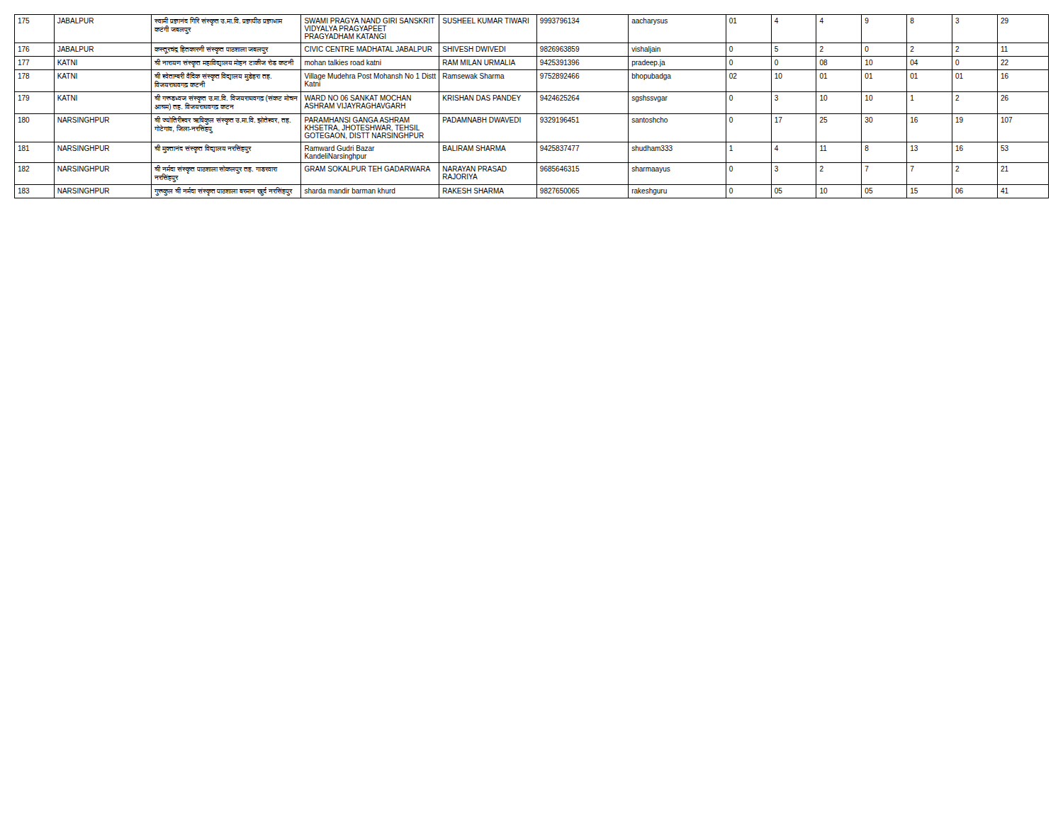| 175 | JABALPUR | स्वामी प्रज्ञानंद गिरि संस्कृत उ.मा.वि. प्रज्ञापीठ प्रज्ञाधाम कटंगी जबलपुर | SWAMI PRAGYA NAND GIRI SANSKRIT VIDYALYA PRAGYAPEET PRAGYADHAM KATANGI | SUSHEEL KUMAR TIWARI | 9993796134 | aacharysus | 01 | 4 | 4 | 9 | 8 | 3 | 29 |
| 176 | JABALPUR | कस्तूरचंद्र हितकारणी संस्कृत पाठशाला जबलपुर | CIVIC CENTRE MADHATAL JABALPUR | SHIVESH DWIVEDI | 9826963859 | vishaljain | 0 | 5 | 2 | 0 | 2 | 2 | 11 |
| 177 | KATNI | श्री नारायण संस्कृत महाविद्यालय मोहन टाकीज रोड कटनी | mohan talkies road katni | RAM MILAN URMALIA | 9425391396 | pradeep.ja | 0 | 0 | 08 | 10 | 04 | 0 | 22 |
| 178 | KATNI | श्री श्वेताम्बरी वैदिक संस्कृत विद्यालय मुडेहरा तह. विजयराघवगढ़ कटनी | Village Mudehra Post Mohansh No 1 Distt Katni | Ramsewak Sharma | 9752892466 | bhopubadga | 02 | 10 | 01 | 01 | 01 | 01 | 16 |
| 179 | KATNI | श्री गरूडध्वज संस्कृत उ.मा.वि. विजयराघवगढ़ (संकट मोचन आश्रम) तह. विजयराघवगढ़ कटन | WARD NO 06 SANKAT MOCHAN ASHRAM VIJAYRAGHAVGARH | KRISHAN DAS PANDEY | 9424625264 | sgshssvgar | 0 | 3 | 10 | 10 | 1 | 2 | 26 |
| 180 | NARSINGHPUR | श्री ज्योतिरीश्वर ऋषिकुल संस्कृत उ.मा.वि. झोतेश्वर, तह. गोटेगांव, जिला-नरसिंहपु | PARAMHANSI GANGA ASHRAM KHSETRA, JHOTESHWAR, TEHSIL GOTEGAON, DISTT NARSINGHPUR | PADAMNABH DWAVEDI | 9329196451 | santoshcho | 0 | 17 | 25 | 30 | 16 | 19 | 107 |
| 181 | NARSINGHPUR | श्री मुक्तानंद संस्कृत विद्यालय नरसिंहपुर | Ramward Gudri Bazar KandeliNarsinghpur | BALIRAM SHARMA | 9425837477 | shudham333 | 1 | 4 | 11 | 8 | 13 | 16 | 53 |
| 182 | NARSINGHPUR | श्री नर्मदा संस्कृत पाठशाला सोकलपुर तह. गाडरवारा नरसिंहपुर | GRAM SOKALPUR TEH GADARWARA | NARAYAN PRASAD RAJORIYA | 9685646315 | sharmaayus | 0 | 3 | 2 | 7 | 7 | 2 | 21 |
| 183 | NARSINGHPUR | गुरूकुल श्री नर्मदा संस्कृत पाठशाला बरमान खुर्द नरसिंहपुर | sharda mandir barman khurd | RAKESH SHARMA | 9827650065 | rakeshguru | 0 | 05 | 10 | 05 | 15 | 06 | 41 |